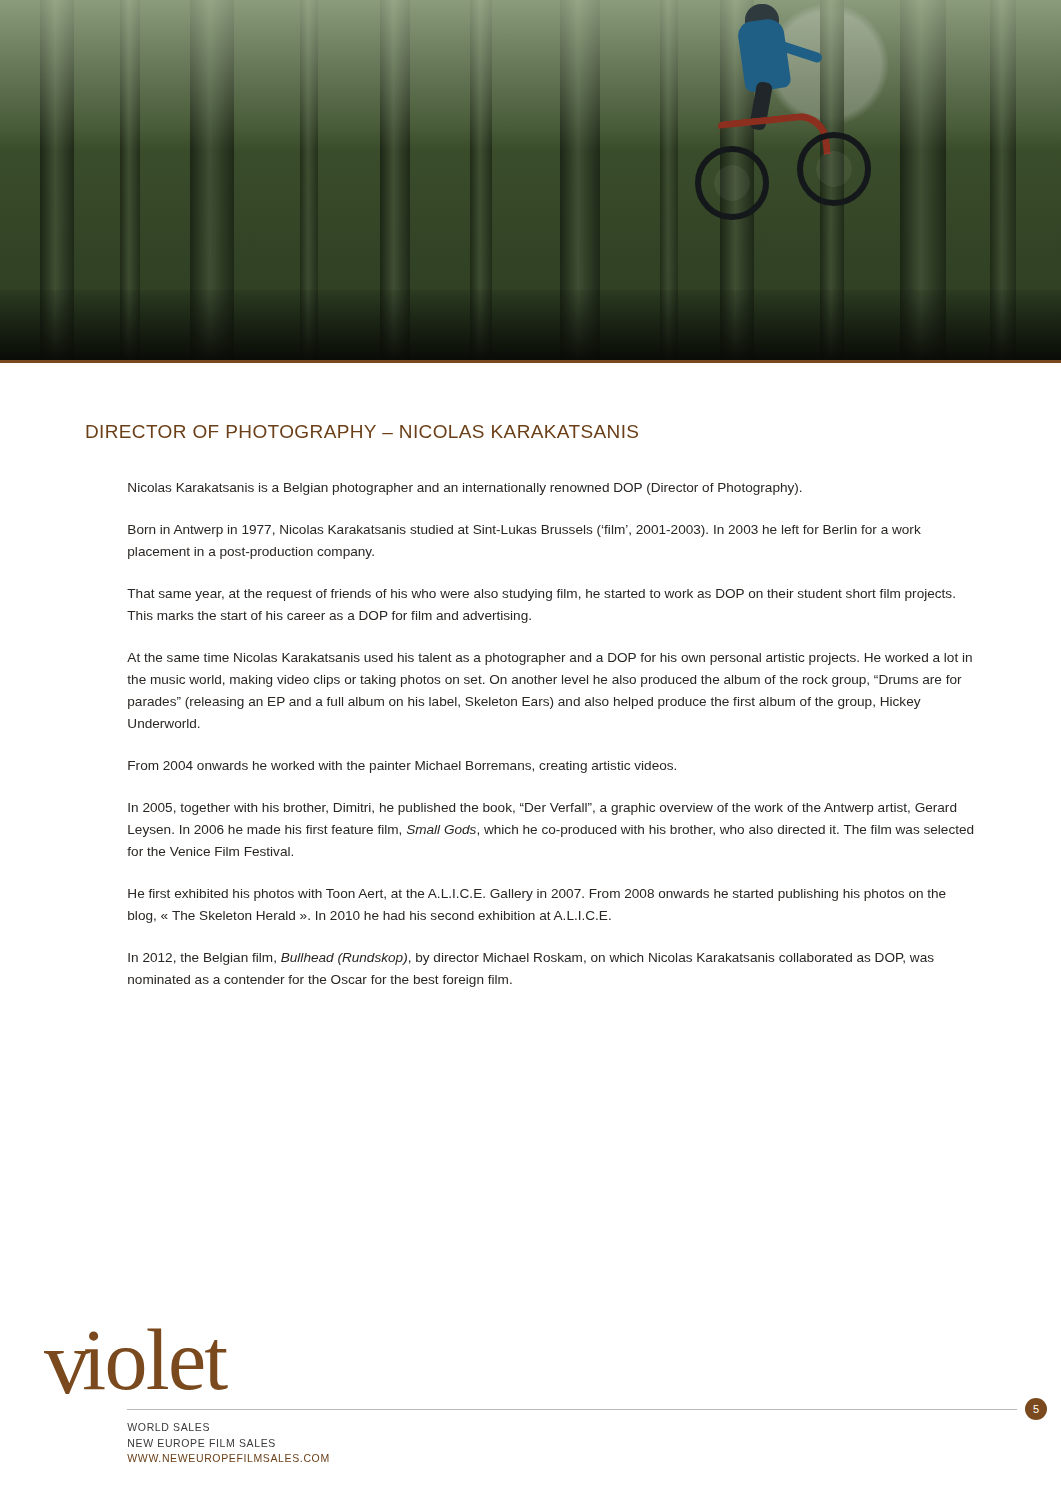Director of Photography – Nicolas Karakatsanis
Nicolas Karakatsanis is a Belgian photographer and an internationally renowned DOP (Director of Photography).
Born in Antwerp in 1977, Nicolas Karakatsanis studied at Sint-Lukas Brussels (‘film’, 2001-2003). In 2003 he left for Berlin for a work placement in a post-production company.
That same year, at the request of friends of his who were also studying film, he started to work as DOP on their student short film projects. This marks the start of his career as a DOP for film and advertising.
At the same time Nicolas Karakatsanis used his talent as a photographer and a DOP for his own personal artistic projects. He worked a lot in the music world, making video clips or taking photos on set. On another level he also produced the album of the rock group, “Drums are for parades” (releasing an EP and a full album on his label, Skeleton Ears) and also helped produce the first album of the group, Hickey Underworld.
From 2004 onwards he worked with the painter Michael Borremans, creating artistic videos.
In 2005, together with his brother, Dimitri, he published the book, “Der Verfall”, a graphic overview of the work of the Antwerp artist, Gerard Leysen. In 2006 he made his first feature film, Small Gods, which he co-produced with his brother, who also directed it. The film was selected for the Venice Film Festival.
He first exhibited his photos with Toon Aert, at the A.L.I.C.E. Gallery in 2007. From 2008 onwards he started publishing his photos on the blog, « The Skeleton Herald ». In 2010 he had his second exhibition at A.L.I.C.E.
In 2012, the Belgian film, Bullhead (Rundskop), by director Michael Roskam, on which Nicolas Karakatsanis collaborated as DOP, was nominated as a contender for the Oscar for the best foreign film.
violet
5
World Sales
New Europe Film Sales
www.neweuropefilmsales.com